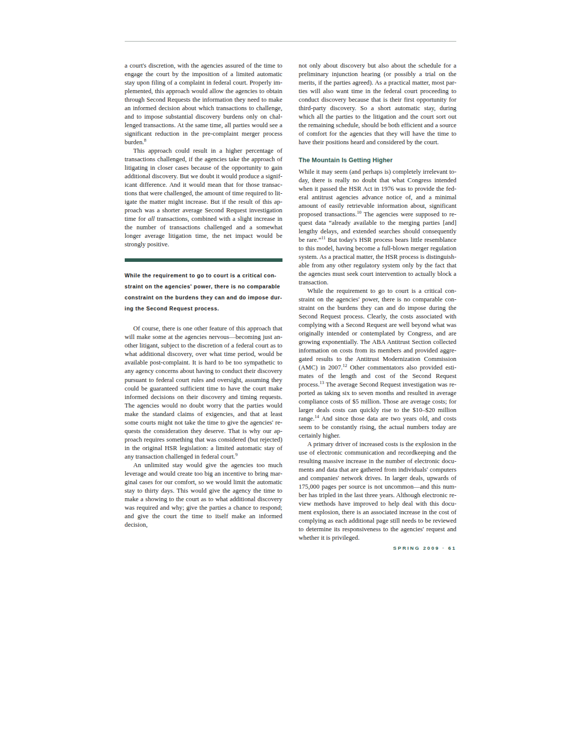a court's discretion, with the agencies assured of the time to engage the court by the imposition of a limited automatic stay upon filing of a complaint in federal court. Properly implemented, this approach would allow the agencies to obtain through Second Requests the information they need to make an informed decision about which transactions to challenge, and to impose substantial discovery burdens only on challenged transactions. At the same time, all parties would see a significant reduction in the pre-complaint merger process burden.8
This approach could result in a higher percentage of transactions challenged, if the agencies take the approach of litigating in closer cases because of the opportunity to gain additional discovery. But we doubt it would produce a significant difference. And it would mean that for those transactions that were challenged, the amount of time required to litigate the matter might increase. But if the result of this approach was a shorter average Second Request investigation time for all transactions, combined with a slight increase in the number of transactions challenged and a somewhat longer average litigation time, the net impact would be strongly positive.
While the requirement to go to court is a critical constraint on the agencies' power, there is no comparable constraint on the burdens they can and do impose during the Second Request process.
Of course, there is one other feature of this approach that will make some at the agencies nervous—becoming just another litigant, subject to the discretion of a federal court as to what additional discovery, over what time period, would be available post-complaint. It is hard to be too sympathetic to any agency concerns about having to conduct their discovery pursuant to federal court rules and oversight, assuming they could be guaranteed sufficient time to have the court make informed decisions on their discovery and timing requests. The agencies would no doubt worry that the parties would make the standard claims of exigencies, and that at least some courts might not take the time to give the agencies' requests the consideration they deserve. That is why our approach requires something that was considered (but rejected) in the original HSR legislation: a limited automatic stay of any transaction challenged in federal court.9
An unlimited stay would give the agencies too much leverage and would create too big an incentive to bring marginal cases for our comfort, so we would limit the automatic stay to thirty days. This would give the agency the time to make a showing to the court as to what additional discovery was required and why; give the parties a chance to respond; and give the court the time to itself make an informed decision,
not only about discovery but also about the schedule for a preliminary injunction hearing (or possibly a trial on the merits, if the parties agreed). As a practical matter, most parties will also want time in the federal court proceeding to conduct discovery because that is their first opportunity for third-party discovery. So a short automatic stay, during which all the parties to the litigation and the court sort out the remaining schedule, should be both efficient and a source of comfort for the agencies that they will have the time to have their positions heard and considered by the court.
The Mountain Is Getting Higher
While it may seem (and perhaps is) completely irrelevant today, there is really no doubt that what Congress intended when it passed the HSR Act in 1976 was to provide the federal antitrust agencies advance notice of, and a minimal amount of easily retrievable information about, significant proposed transactions.10 The agencies were supposed to request data “already available to the merging parties [and] lengthy delays, and extended searches should consequently be rare.”11 But today's HSR process bears little resemblance to this model, having become a full-blown merger regulation system. As a practical matter, the HSR process is distinguishable from any other regulatory system only by the fact that the agencies must seek court intervention to actually block a transaction.
While the requirement to go to court is a critical constraint on the agencies' power, there is no comparable constraint on the burdens they can and do impose during the Second Request process. Clearly, the costs associated with complying with a Second Request are well beyond what was originally intended or contemplated by Congress, and are growing exponentially. The ABA Antitrust Section collected information on costs from its members and provided aggregated results to the Antitrust Modernization Commission (AMC) in 2007.12 Other commentators also provided estimates of the length and cost of the Second Request process.13 The average Second Request investigation was reported as taking six to seven months and resulted in average compliance costs of $5 million. Those are average costs; for larger deals costs can quickly rise to the $10–$20 million range.14 And since those data are two years old, and costs seem to be constantly rising, the actual numbers today are certainly higher.
A primary driver of increased costs is the explosion in the use of electronic communication and recordkeeping and the resulting massive increase in the number of electronic documents and data that are gathered from individuals' computers and companies' network drives. In larger deals, upwards of 175,000 pages per source is not uncommon—and this number has tripled in the last three years. Although electronic review methods have improved to help deal with this document explosion, there is an associated increase in the cost of complying as each additional page still needs to be reviewed to determine its responsiveness to the agencies' request and whether it is privileged.
SPRING 2009 · 61